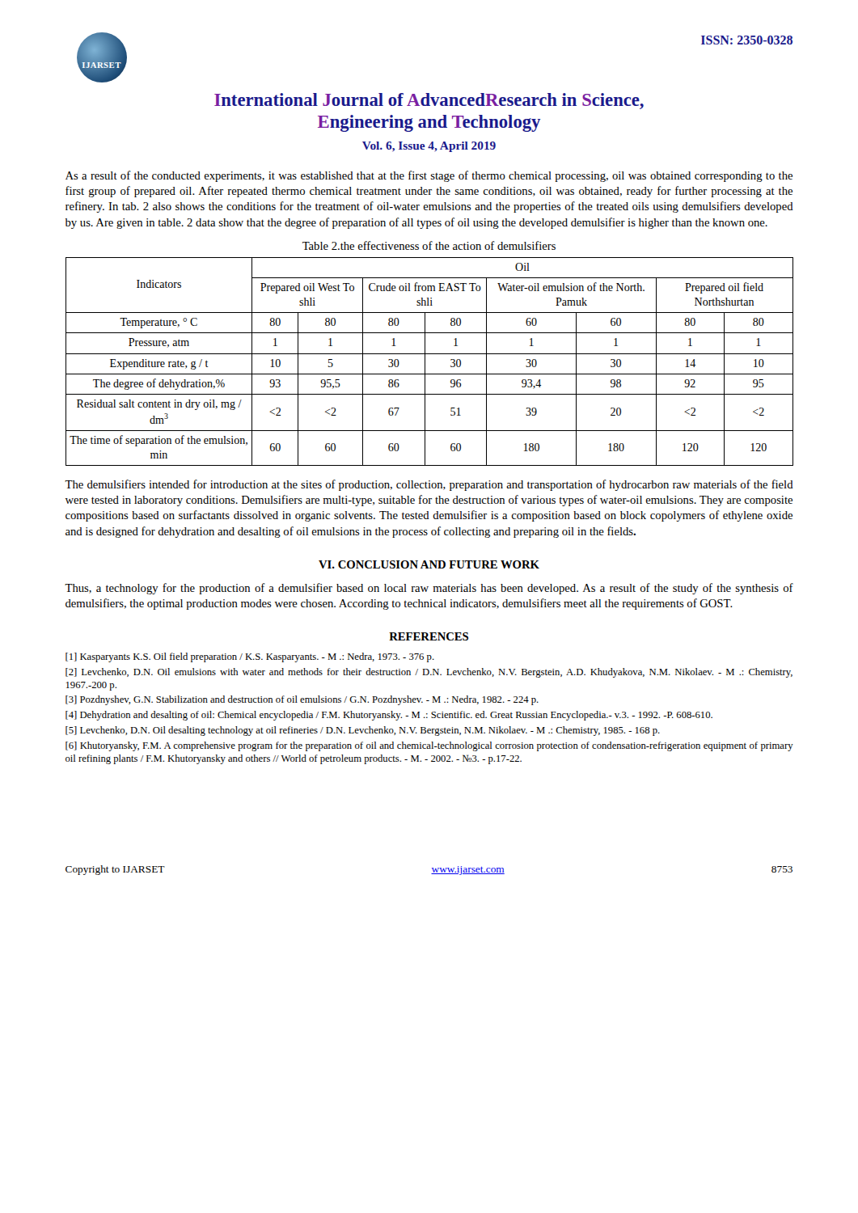ISSN: 2350-0328
International Journal of AdvancedResearch in Science,
Engineering and Technology
Vol. 6, Issue 4, April 2019
As a result of the conducted experiments, it was established that at the first stage of thermo chemical processing, oil was obtained corresponding to the first group of prepared oil. After repeated thermo chemical treatment under the same conditions, oil was obtained, ready for further processing at the refinery. In tab. 2 also shows the conditions for the treatment of oil-water emulsions and the properties of the treated oils using demulsifiers developed by us. Are given in table. 2 data show that the degree of preparation of all types of oil using the developed demulsifier is higher than the known one.
Table 2.the effectiveness of the action of demulsifiers
| Indicators | Oil |
| Prepared oil West To shli | Crude oil from EAST To shli | Water-oil emulsion of the North. Pamuk | Prepared oil field Northshurtan |
| Temperature, ° C | 80 | 80 | 80 | 80 | 60 | 60 | 80 | 80 |
| Pressure, atm | 1 | 1 | 1 | 1 | 1 | 1 | 1 | 1 |
| Expenditure rate, g / t | 10 | 5 | 30 | 30 | 30 | 30 | 14 | 10 |
| The degree of dehydration,% | 93 | 95,5 | 86 | 96 | 93,4 | 98 | 92 | 95 |
| Residual salt content in dry oil, mg / dm 3 | <2 | <2 | 67 | 51 | 39 | 20 | <2 | <2 |
| The time of separation of the emulsion, min | 60 | 60 | 60 | 60 | 180 | 180 | 120 | 120 |
The demulsifiers intended for introduction at the sites of production, collection, preparation and transportation of hydrocarbon raw materials of the field were tested in laboratory conditions. Demulsifiers are multi-type, suitable for the destruction of various types of water-oil emulsions. They are composite compositions based on surfactants dissolved in organic solvents. The tested demulsifier is a composition based on block copolymers of ethylene oxide and is designed for dehydration and desalting of oil emulsions in the process of collecting and preparing oil in the fields.
VI. CONCLUSION AND FUTURE WORK
Thus, a technology for the production of a demulsifier based on local raw materials has been developed. As a result of the study of the synthesis of demulsifiers, the optimal production modes were chosen. According to technical indicators, demulsifiers meet all the requirements of GOST.
REFERENCES
[1] Kasparyants K.S. Oil field preparation / K.S. Kasparyants. - M .: Nedra, 1973. - 376 p.
[2] Levchenko, D.N. Oil emulsions with water and methods for their destruction / D.N. Levchenko, N.V. Bergstein, A.D. Khudyakova, N.M. Nikolaev. - M .: Chemistry, 1967.-200 p.
[3] Pozdnyshev, G.N. Stabilization and destruction of oil emulsions / G.N. Pozdnyshev. - M .: Nedra, 1982. - 224 p.
[4] Dehydration and desalting of oil: Chemical encyclopedia / F.M. Khutoryansky. - M .: Scientific. ed. Great Russian Encyclopedia.- v.3. - 1992. -P. 608-610.
[5] Levchenko, D.N. Oil desalting technology at oil refineries / D.N. Levchenko, N.V. Bergstein, N.M. Nikolaev. - M .: Chemistry, 1985. - 168 p.
[6] Khutoryansky, F.M. A comprehensive program for the preparation of oil and chemical-technological corrosion protection of condensation-refrigeration equipment of primary oil refining plants / F.M. Khutoryansky and others // World of petroleum products. - M. - 2002. - №3. - p.17-22.
Copyright to IJARSET www.ijarset.com 8753